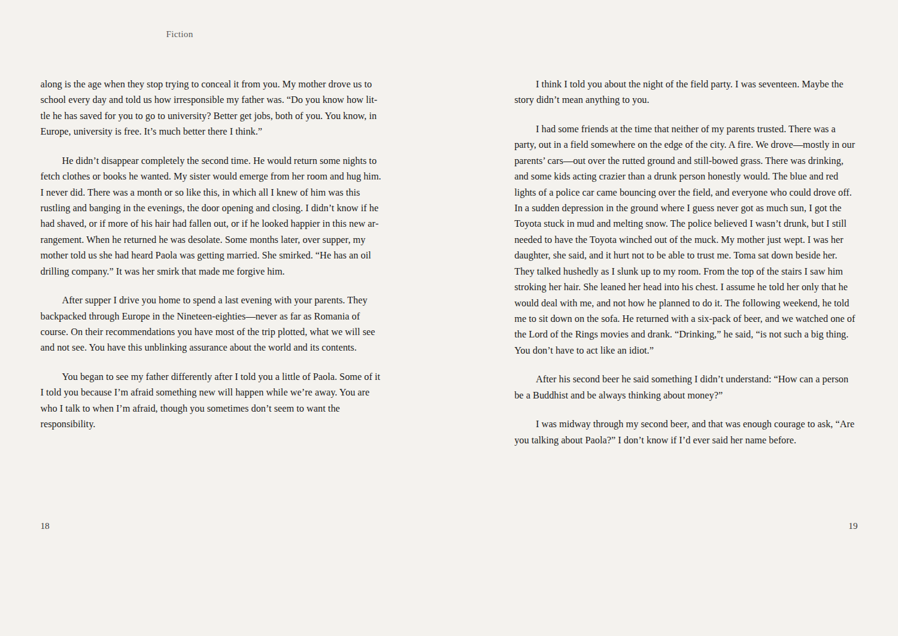Fiction
along is the age when they stop trying to conceal it from you. My mother drove us to school every day and told us how irresponsible my father was. “Do you know how little he has saved for you to go to university? Better get jobs, both of you. You know, in Europe, university is free. It’s much better there I think.”
He didn’t disappear completely the second time. He would return some nights to fetch clothes or books he wanted. My sister would emerge from her room and hug him. I never did. There was a month or so like this, in which all I knew of him was this rustling and banging in the evenings, the door opening and closing. I didn’t know if he had shaved, or if more of his hair had fallen out, or if he looked happier in this new arrangement. When he returned he was desolate. Some months later, over supper, my mother told us she had heard Paola was getting married. She smirked. “He has an oil drilling company.” It was her smirk that made me forgive him.
After supper I drive you home to spend a last evening with your parents. They backpacked through Europe in the Nineteen-eighties—never as far as Romania of course. On their recommendations you have most of the trip plotted, what we will see and not see. You have this unblinking assurance about the world and its contents.
You began to see my father differently after I told you a little of Paola. Some of it I told you because I’m afraid something new will happen while we’re away. You are who I talk to when I’m afraid, though you sometimes don’t seem to want the responsibility.
18
I think I told you about the night of the field party. I was seventeen. Maybe the story didn’t mean anything to you.
I had some friends at the time that neither of my parents trusted. There was a party, out in a field somewhere on the edge of the city. A fire. We drove—mostly in our parents’ cars—out over the rutted ground and still-bowed grass. There was drinking, and some kids acting crazier than a drunk person honestly would. The blue and red lights of a police car came bouncing over the field, and everyone who could drove off. In a sudden depression in the ground where I guess never got as much sun, I got the Toyota stuck in mud and melting snow. The police believed I wasn’t drunk, but I still needed to have the Toyota winched out of the muck. My mother just wept. I was her daughter, she said, and it hurt not to be able to trust me. Toma sat down beside her. They talked hushedly as I slunk up to my room. From the top of the stairs I saw him stroking her hair. She leaned her head into his chest. I assume he told her only that he would deal with me, and not how he planned to do it. The following weekend, he told me to sit down on the sofa. He returned with a six-pack of beer, and we watched one of the Lord of the Rings movies and drank. “Drinking,” he said, “is not such a big thing. You don’t have to act like an idiot.”
After his second beer he said something I didn’t understand: “How can a person be a Buddhist and be always thinking about money?”
I was midway through my second beer, and that was enough courage to ask, “Are you talking about Paola?” I don’t know if I’d ever said her name before.
19